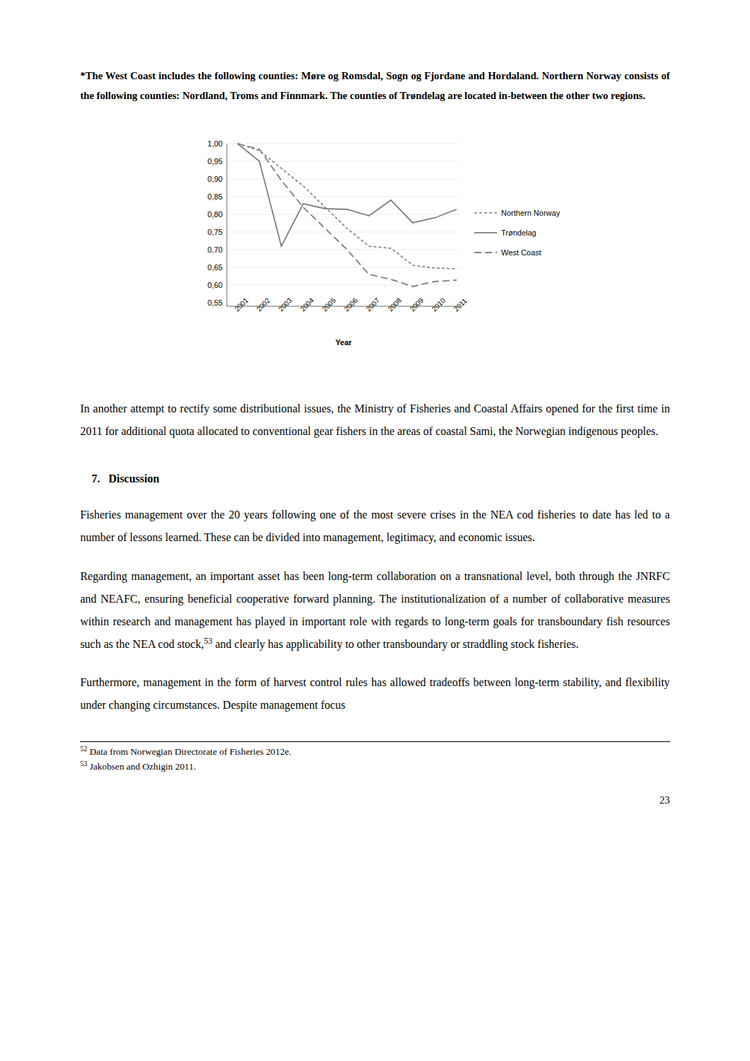*The West Coast includes the following counties: Møre og Romsdal, Sogn og Fjordane and Hordaland. Northern Norway consists of the following counties: Nordland, Troms and Finnmark. The counties of Trøndelag are located in-between the other two regions.
1,00 0,95 0,90 0,85 0,80 0,75 0,70 0,65 0,60 0,55 2001 2002 2003 2004 2005 2006 2007 2008 2009 2010 2011 Year Northern Norway Trøndelag West Coast
In another attempt to rectify some distributional issues, the Ministry of Fisheries and Coastal Affairs opened for the first time in 2011 for additional quota allocated to conventional gear fishers in the areas of coastal Sami, the Norwegian indigenous peoples.
7. Discussion
Fisheries management over the 20 years following one of the most severe crises in the NEA cod fisheries to date has led to a number of lessons learned. These can be divided into management, legitimacy, and economic issues.
Regarding management, an important asset has been long-term collaboration on a transnational level, both through the JNRFC and NEAFC, ensuring beneficial cooperative forward planning. The institutionalization of a number of collaborative measures within research and management has played in important role with regards to long-term goals for transboundary fish resources such as the NEA cod stock,53 and clearly has applicability to other transboundary or straddling stock fisheries.
Furthermore, management in the form of harvest control rules has allowed tradeoffs between long-term stability, and flexibility under changing circumstances. Despite management focus
52 Data from Norwegian Directorate of Fisheries 2012e.
53 Jakobsen and Ozhigin 2011.
23